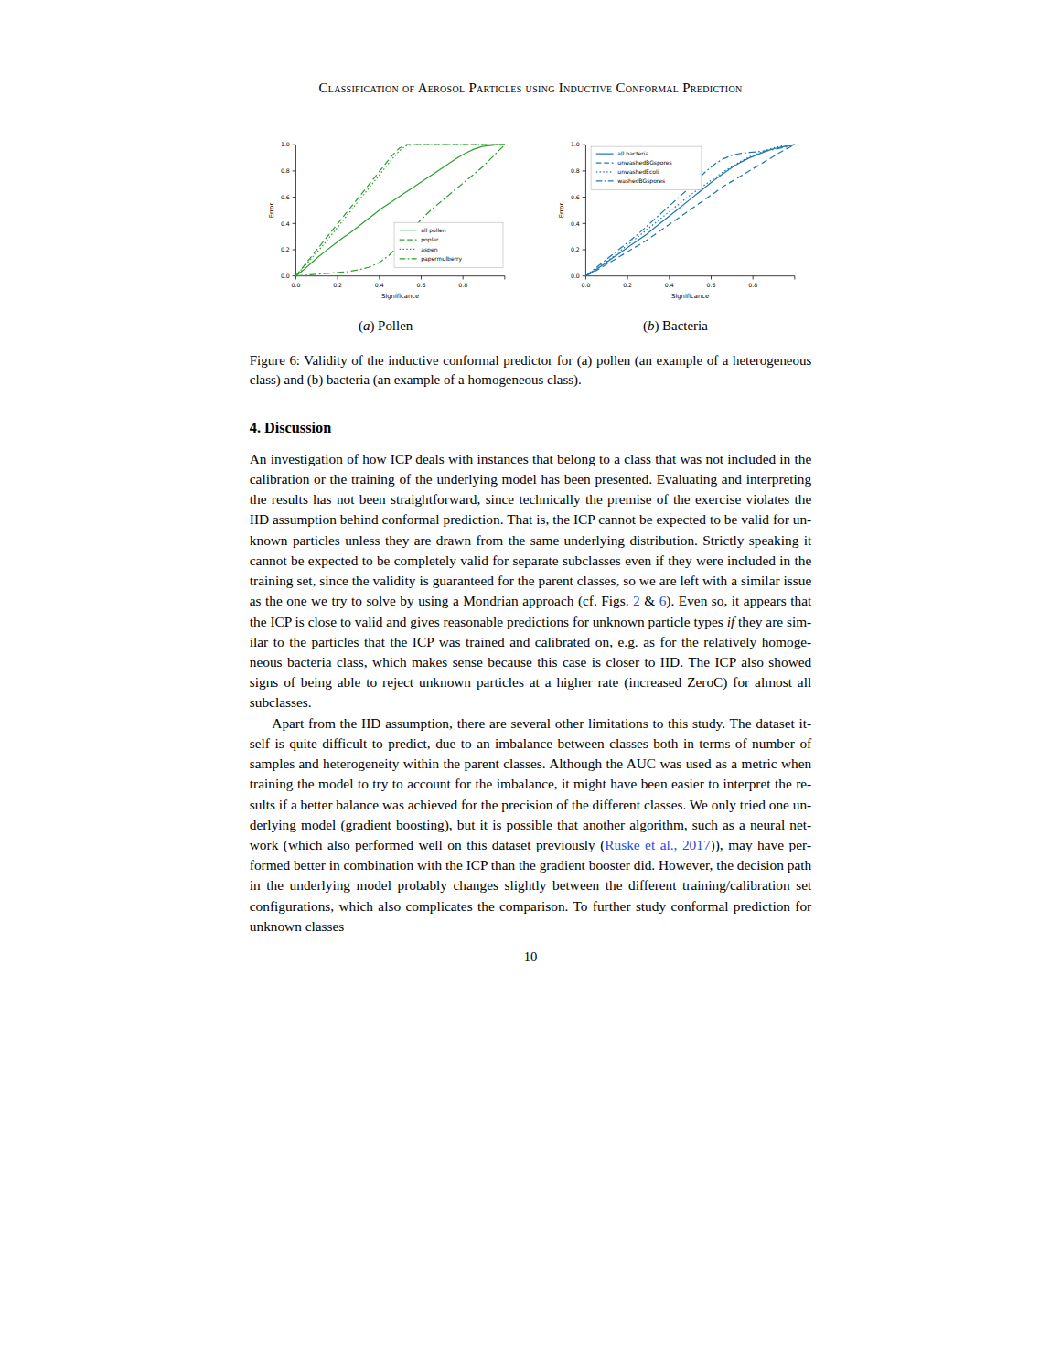Classification of Aerosol Particles using Inductive Conformal Prediction
0.0 0.2 0.4 0.6 0.8 1.0 0.0 0.2 0.4 0.6 0.8 Significance Error all pollen poplar aspen papermulberry
(a) Pollen
0.0 0.2 0.4 0.6 0.8 1.0 0.0 0.2 0.4 0.6 0.8 Significance Error all bacteria unwashedBGspores unwashedEcoli washedBGspores
(b) Bacteria
Figure 6: Validity of the inductive conformal predictor for (a) pollen (an example of a heterogeneous class) and (b) bacteria (an example of a homogeneous class).
4. Discussion
An investigation of how ICP deals with instances that belong to a class that was not included in the calibration or the training of the underlying model has been presented. Evaluating and interpreting the results has not been straightforward, since technically the premise of the exercise violates the IID assumption behind conformal prediction. That is, the ICP cannot be expected to be valid for unknown particles unless they are drawn from the same underlying distribution. Strictly speaking it cannot be expected to be completely valid for separate subclasses even if they were included in the training set, since the validity is guaranteed for the parent classes, so we are left with a similar issue as the one we try to solve by using a Mondrian approach (cf. Figs. 2 & 6). Even so, it appears that the ICP is close to valid and gives reasonable predictions for unknown particle types if they are similar to the particles that the ICP was trained and calibrated on, e.g. as for the relatively homogeneous bacteria class, which makes sense because this case is closer to IID. The ICP also showed signs of being able to reject unknown particles at a higher rate (increased ZeroC) for almost all subclasses.
Apart from the IID assumption, there are several other limitations to this study. The dataset itself is quite difficult to predict, due to an imbalance between classes both in terms of number of samples and heterogeneity within the parent classes. Although the AUC was used as a metric when training the model to try to account for the imbalance, it might have been easier to interpret the results if a better balance was achieved for the precision of the different classes. We only tried one underlying model (gradient boosting), but it is possible that another algorithm, such as a neural network (which also performed well on this dataset previously (Ruske et al., 2017)), may have performed better in combination with the ICP than the gradient booster did. However, the decision path in the underlying model probably changes slightly between the different training/calibration set configurations, which also complicates the comparison. To further study conformal prediction for unknown classes
10